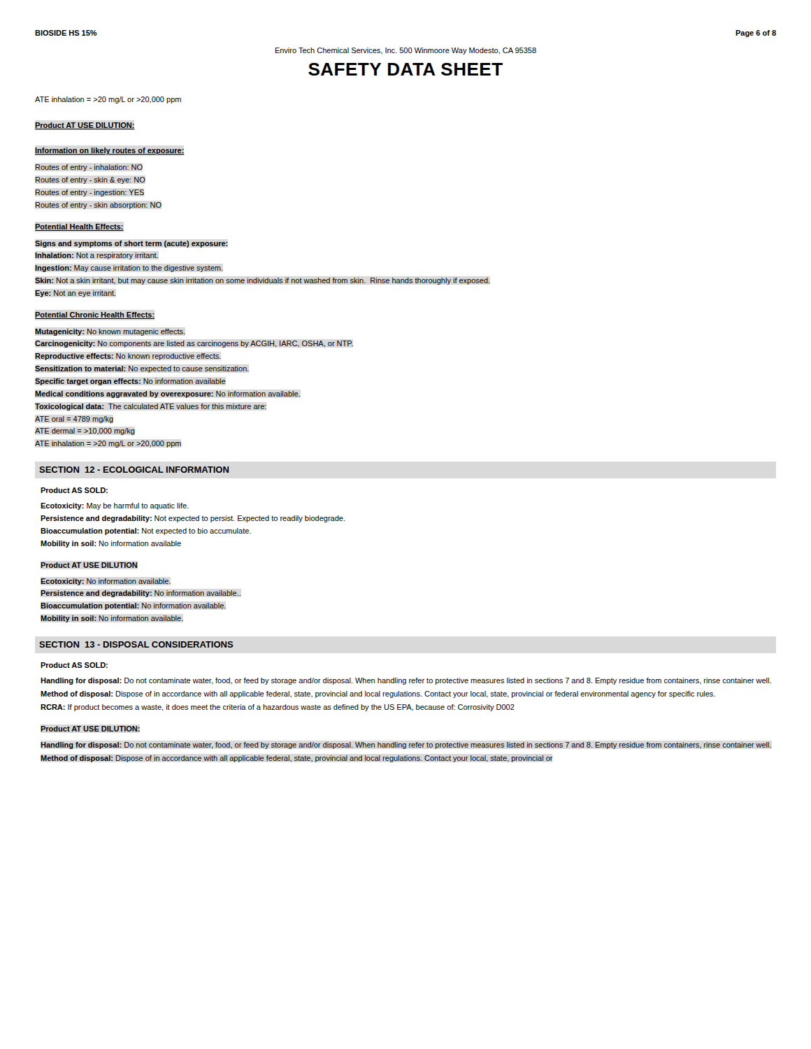BIOSIDE HS 15% Page 6 of 8
Enviro Tech Chemical Services, Inc. 500 Winmoore Way Modesto, CA 95358
SAFETY DATA SHEET
ATE inhalation = >20 mg/L or >20,000 ppm
Product AT USE DILUTION:
Information on likely routes of exposure:
Routes of entry - inhalation: NO
Routes of entry - skin & eye: NO
Routes of entry - ingestion: YES
Routes of entry - skin absorption: NO
Potential Health Effects:
Signs and symptoms of short term (acute) exposure:
Inhalation: Not a respiratory irritant.
Ingestion: May cause irritation to the digestive system.
Skin: Not a skin irritant, but may cause skin irritation on some individuals if not washed from skin. Rinse hands thoroughly if exposed.
Eye: Not an eye irritant.
Potential Chronic Health Effects:
Mutagenicity: No known mutagenic effects.
Carcinogenicity: No components are listed as carcinogens by ACGIH, IARC, OSHA, or NTP.
Reproductive effects: No known reproductive effects.
Sensitization to material: No expected to cause sensitization.
Specific target organ effects: No information available
Medical conditions aggravated by overexposure: No information available.
Toxicological data: The calculated ATE values for this mixture are:
ATE oral = 4789 mg/kg
ATE dermal = >10,000 mg/kg
ATE inhalation = >20 mg/L or >20,000 ppm
SECTION 12 - ECOLOGICAL INFORMATION
Product AS SOLD:
Ecotoxicity: May be harmful to aquatic life.
Persistence and degradability: Not expected to persist. Expected to readily biodegrade.
Bioaccumulation potential: Not expected to bio accumulate.
Mobility in soil: No information available
Product AT USE DILUTION
Ecotoxicity: No information available.
Persistence and degradability: No information available..
Bioaccumulation potential: No information available.
Mobility in soil: No information available.
SECTION 13 - DISPOSAL CONSIDERATIONS
Product AS SOLD:
Handling for disposal: Do not contaminate water, food, or feed by storage and/or disposal. When handling refer to protective measures listed in sections 7 and 8. Empty residue from containers, rinse container well.
Method of disposal: Dispose of in accordance with all applicable federal, state, provincial and local regulations. Contact your local, state, provincial or federal environmental agency for specific rules.
RCRA: If product becomes a waste, it does meet the criteria of a hazardous waste as defined by the US EPA, because of: Corrosivity D002
Product AT USE DILUTION:
Handling for disposal: Do not contaminate water, food, or feed by storage and/or disposal. When handling refer to protective measures listed in sections 7 and 8. Empty residue from containers, rinse container well.
Method of disposal: Dispose of in accordance with all applicable federal, state, provincial and local regulations. Contact your local, state, provincial or